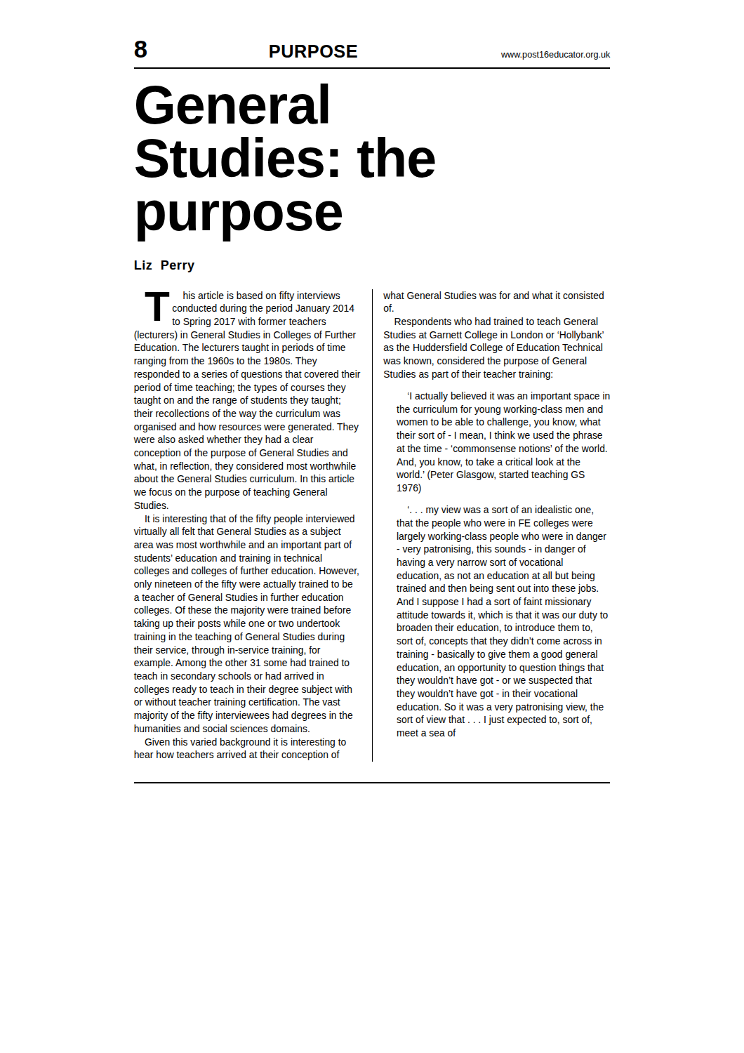8
PURPOSE
www.post16educator.org.uk
General Studies: the purpose
Liz Perry
This article is based on fifty interviews conducted during the period January 2014 to Spring 2017 with former teachers (lecturers) in General Studies in Colleges of Further Education. The lecturers taught in periods of time ranging from the 1960s to the 1980s. They responded to a series of questions that covered their period of time teaching; the types of courses they taught on and the range of students they taught; their recollections of the way the curriculum was organised and how resources were generated. They were also asked whether they had a clear conception of the purpose of General Studies and what, in reflection, they considered most worthwhile about the General Studies curriculum. In this article we focus on the purpose of teaching General Studies.
It is interesting that of the fifty people interviewed virtually all felt that General Studies as a subject area was most worthwhile and an important part of students’ education and training in technical colleges and colleges of further education. However, only nineteen of the fifty were actually trained to be a teacher of General Studies in further education colleges. Of these the majority were trained before taking up their posts while one or two undertook training in the teaching of General Studies during their service, through in-service training, for example. Among the other 31 some had trained to teach in secondary schools or had arrived in colleges ready to teach in their degree subject with or without teacher training certification. The vast majority of the fifty interviewees had degrees in the humanities and social sciences domains.
Given this varied background it is interesting to hear how teachers arrived at their conception of what General Studies was for and what it consisted of.
Respondents who had trained to teach General Studies at Garnett College in London or ‘Hollybank’ as the Huddersfield College of Education Technical was known, considered the purpose of General Studies as part of their teacher training:
‘I actually believed it was an important space in the curriculum for young working-class men and women to be able to challenge, you know, what their sort of - I mean, I think we used the phrase at the time - ‘commonsense notions’ of the world. And, you know, to take a critical look at the world.’ (Peter Glasgow, started teaching GS 1976)
‘. . . my view was a sort of an idealistic one, that the people who were in FE colleges were largely working-class people who were in danger - very patronising, this sounds - in danger of having a very narrow sort of vocational education, as not an education at all but being trained and then being sent out into these jobs. And I suppose I had a sort of faint missionary attitude towards it, which is that it was our duty to broaden their education, to introduce them to, sort of, concepts that they didn’t come across in training - basically to give them a good general education, an opportunity to question things that they wouldn’t have got - or we suspected that they wouldn’t have got - in their vocational education. So it was a very patronising view, the sort of view that . . . I just expected to, sort of, meet a sea of